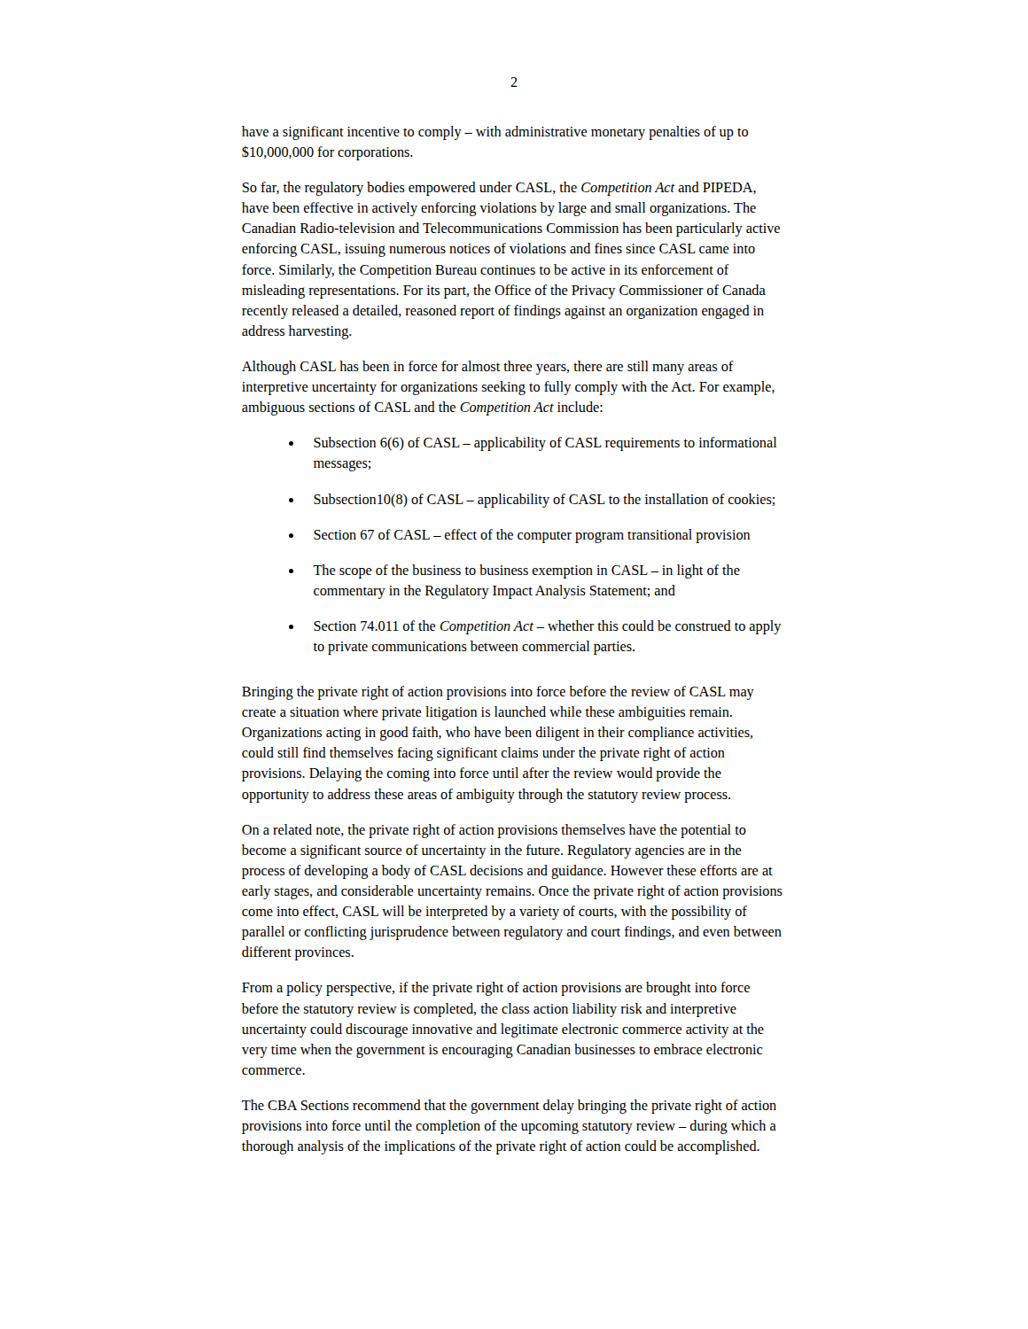2
have a significant incentive to comply – with administrative monetary penalties of up to $10,000,000 for corporations.
So far, the regulatory bodies empowered under CASL, the Competition Act and PIPEDA, have been effective in actively enforcing violations by large and small organizations. The Canadian Radio-television and Telecommunications Commission has been particularly active enforcing CASL, issuing numerous notices of violations and fines since CASL came into force. Similarly, the Competition Bureau continues to be active in its enforcement of misleading representations. For its part, the Office of the Privacy Commissioner of Canada recently released a detailed, reasoned report of findings against an organization engaged in address harvesting.
Although CASL has been in force for almost three years, there are still many areas of interpretive uncertainty for organizations seeking to fully comply with the Act. For example, ambiguous sections of CASL and the Competition Act include:
Subsection 6(6) of CASL – applicability of CASL requirements to informational messages;
Subsection10(8) of CASL – applicability of CASL to the installation of cookies;
Section 67 of CASL – effect of the computer program transitional provision
The scope of the business to business exemption in CASL – in light of the commentary in the Regulatory Impact Analysis Statement; and
Section 74.011 of the Competition Act – whether this could be construed to apply to private communications between commercial parties.
Bringing the private right of action provisions into force before the review of CASL may create a situation where private litigation is launched while these ambiguities remain. Organizations acting in good faith, who have been diligent in their compliance activities, could still find themselves facing significant claims under the private right of action provisions. Delaying the coming into force until after the review would provide the opportunity to address these areas of ambiguity through the statutory review process.
On a related note, the private right of action provisions themselves have the potential to become a significant source of uncertainty in the future. Regulatory agencies are in the process of developing a body of CASL decisions and guidance. However these efforts are at early stages, and considerable uncertainty remains. Once the private right of action provisions come into effect, CASL will be interpreted by a variety of courts, with the possibility of parallel or conflicting jurisprudence between regulatory and court findings, and even between different provinces.
From a policy perspective, if the private right of action provisions are brought into force before the statutory review is completed, the class action liability risk and interpretive uncertainty could discourage innovative and legitimate electronic commerce activity at the very time when the government is encouraging Canadian businesses to embrace electronic commerce.
The CBA Sections recommend that the government delay bringing the private right of action provisions into force until the completion of the upcoming statutory review – during which a thorough analysis of the implications of the private right of action could be accomplished.